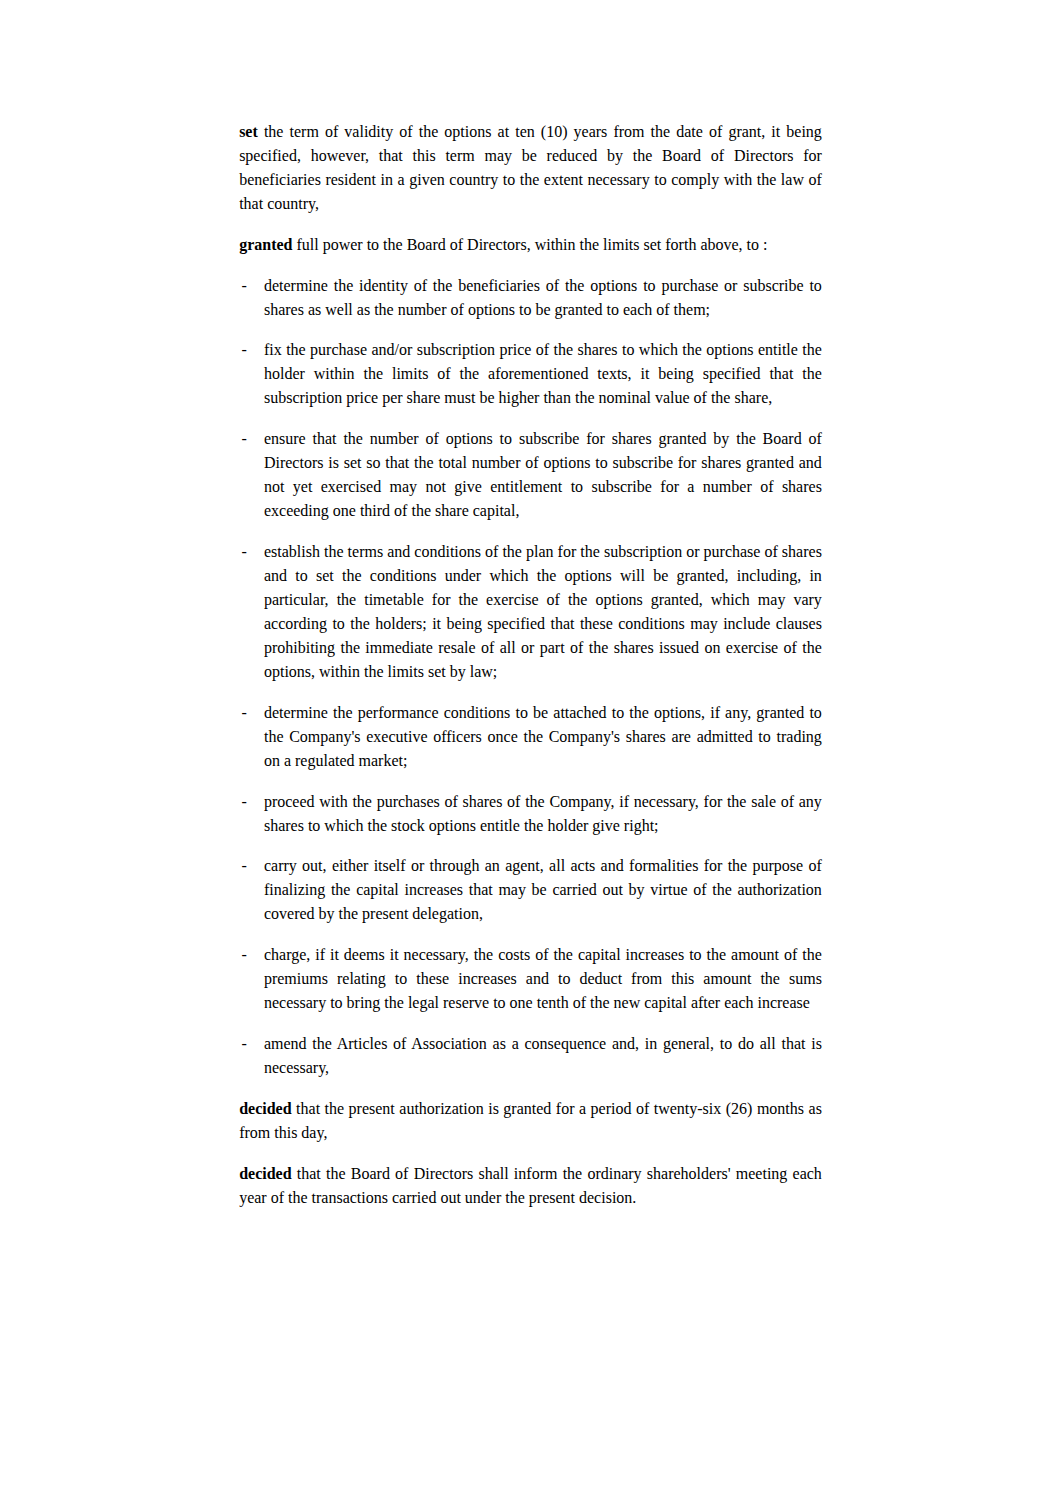set the term of validity of the options at ten (10) years from the date of grant, it being specified, however, that this term may be reduced by the Board of Directors for beneficiaries resident in a given country to the extent necessary to comply with the law of that country,
granted full power to the Board of Directors, within the limits set forth above, to :
determine the identity of the beneficiaries of the options to purchase or subscribe to shares as well as the number of options to be granted to each of them;
fix the purchase and/or subscription price of the shares to which the options entitle the holder within the limits of the aforementioned texts, it being specified that the subscription price per share must be higher than the nominal value of the share,
ensure that the number of options to subscribe for shares granted by the Board of Directors is set so that the total number of options to subscribe for shares granted and not yet exercised may not give entitlement to subscribe for a number of shares exceeding one third of the share capital,
establish the terms and conditions of the plan for the subscription or purchase of shares and to set the conditions under which the options will be granted, including, in particular, the timetable for the exercise of the options granted, which may vary according to the holders; it being specified that these conditions may include clauses prohibiting the immediate resale of all or part of the shares issued on exercise of the options, within the limits set by law;
determine the performance conditions to be attached to the options, if any, granted to the Company's executive officers once the Company's shares are admitted to trading on a regulated market;
proceed with the purchases of shares of the Company, if necessary, for the sale of any shares to which the stock options entitle the holder give right;
carry out, either itself or through an agent, all acts and formalities for the purpose of finalizing the capital increases that may be carried out by virtue of the authorization covered by the present delegation,
charge, if it deems it necessary, the costs of the capital increases to the amount of the premiums relating to these increases and to deduct from this amount the sums necessary to bring the legal reserve to one tenth of the new capital after each increase
amend the Articles of Association as a consequence and, in general, to do all that is necessary,
decided that the present authorization is granted for a period of twenty-six (26) months as from this day,
decided that the Board of Directors shall inform the ordinary shareholders' meeting each year of the transactions carried out under the present decision.